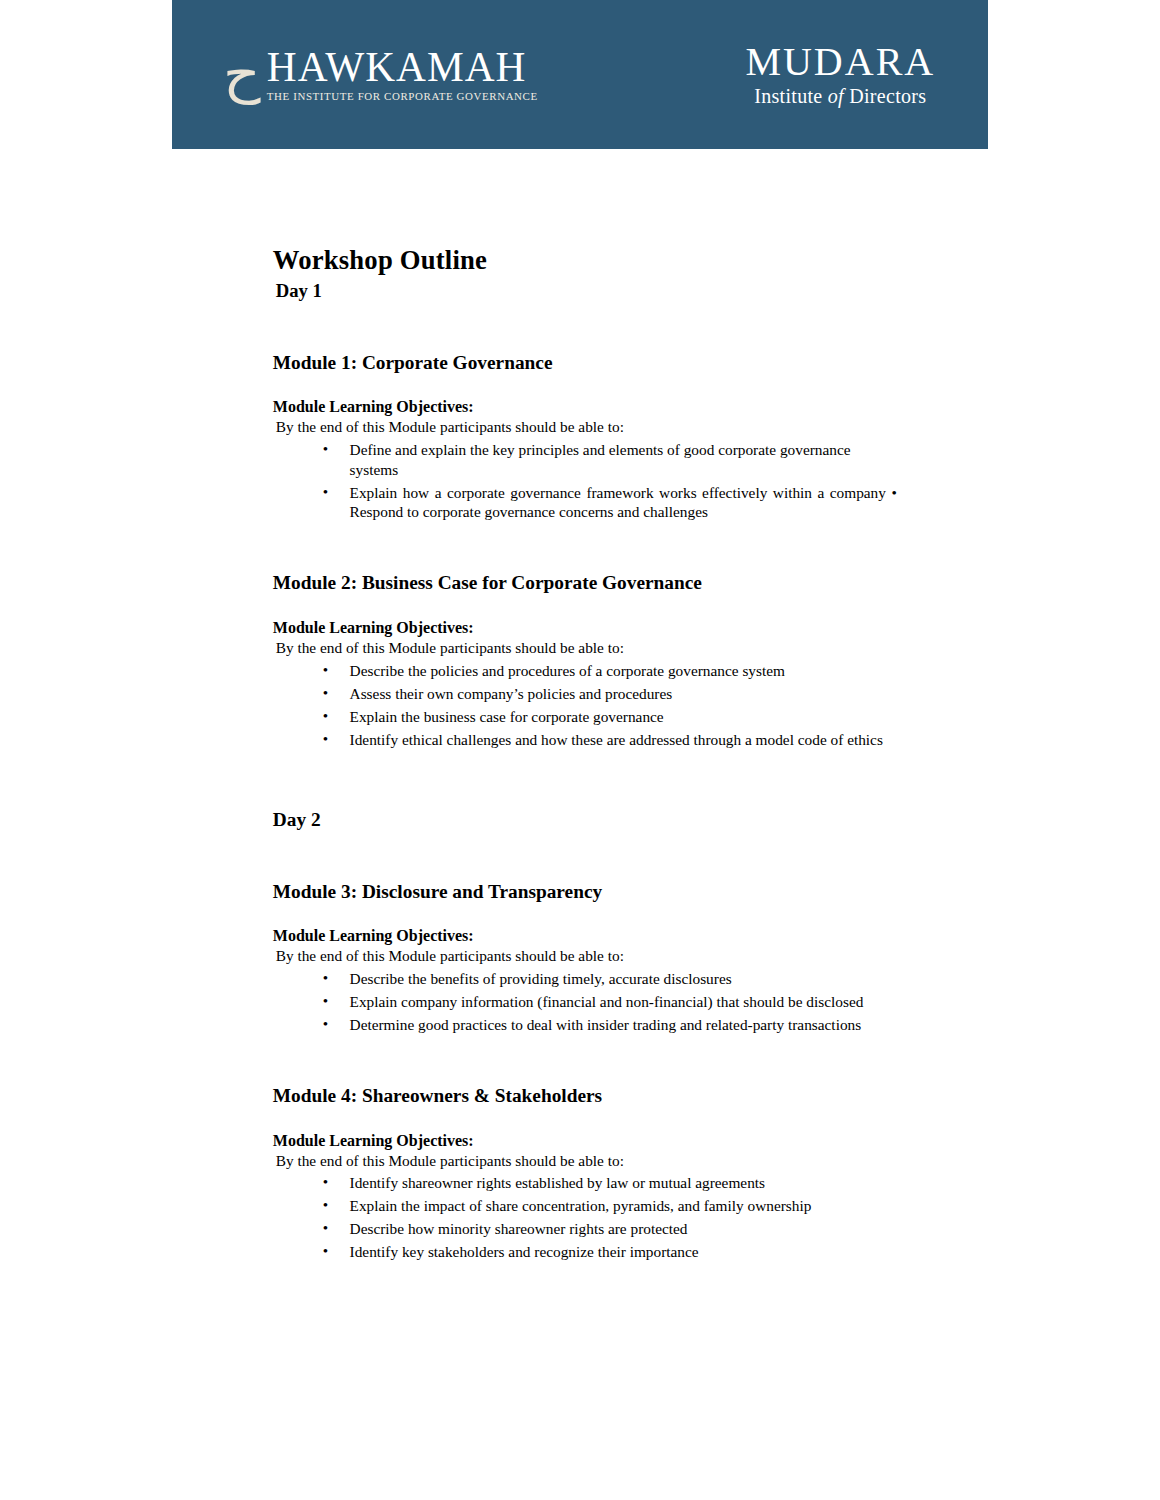ح
HAWKAMAH
THE INSTITUTE FOR CORPORATE GOVERNANCE
MUDARA
Institute of Directors
Workshop Outline
Day 1
Module 1: Corporate Governance
Module Learning Objectives:
By the end of this Module participants should be able to:
Define and explain the key principles and elements of good corporate governance systems
Explain how a corporate governance framework works effectively within a company • Respond to corporate governance concerns and challenges
Module 2: Business Case for Corporate Governance
Module Learning Objectives:
By the end of this Module participants should be able to:
Describe the policies and procedures of a corporate governance system
Assess their own company’s policies and procedures
Explain the business case for corporate governance
Identify ethical challenges and how these are addressed through a model code of ethics
Day 2
Module 3: Disclosure and Transparency
Module Learning Objectives:
By the end of this Module participants should be able to:
Describe the benefits of providing timely, accurate disclosures
Explain company information (financial and non-financial) that should be disclosed
Determine good practices to deal with insider trading and related-party transactions
Module 4: Shareowners & Stakeholders
Module Learning Objectives:
By the end of this Module participants should be able to:
Identify shareowner rights established by law or mutual agreements
Explain the impact of share concentration, pyramids, and family ownership
Describe how minority shareowner rights are protected
Identify key stakeholders and recognize their importance